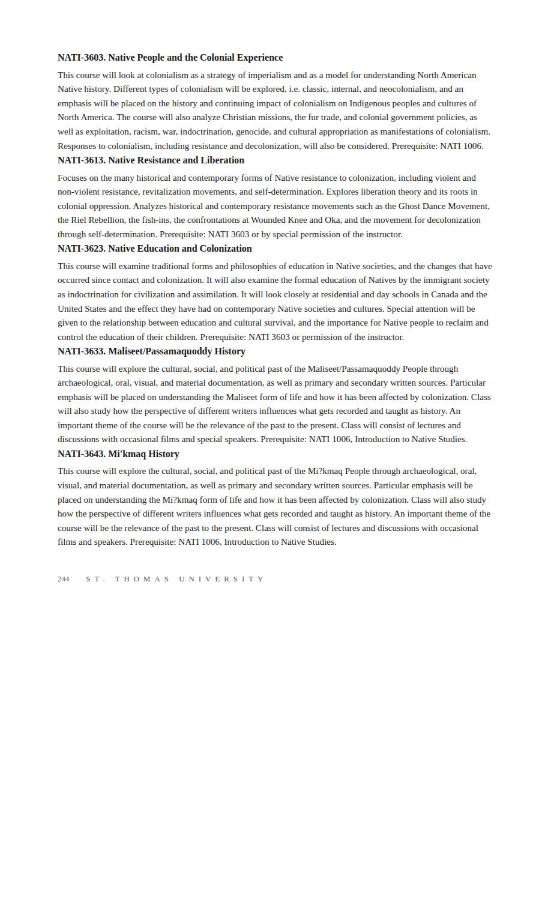NATI-3603. Native People and the Colonial Experience
This course will look at colonialism as a strategy of imperialism and as a model for understanding North American Native history. Different types of colonialism will be explored, i.e. classic, internal, and neocolonialism, and an emphasis will be placed on the history and continuing impact of colonialism on Indigenous peoples and cultures of North America. The course will also analyze Christian missions, the fur trade, and colonial government policies, as well as exploitation, racism, war, indoctrination, genocide, and cultural appropriation as manifestations of colonialism. Responses to colonialism, including resistance and decolonization, will also be considered. Prerequisite: NATI 1006.
NATI-3613. Native Resistance and Liberation
Focuses on the many historical and contemporary forms of Native resistance to colonization, including violent and non-violent resistance, revitalization movements, and self-determination. Explores liberation theory and its roots in colonial oppression. Analyzes historical and contemporary resistance movements such as the Ghost Dance Movement, the Riel Rebellion, the fish-ins, the confrontations at Wounded Knee and Oka, and the movement for decolonization through self-determination. Prerequisite: NATI 3603 or by special permission of the instructor.
NATI-3623. Native Education and Colonization
This course will examine traditional forms and philosophies of education in Native societies, and the changes that have occurred since contact and colonization. It will also examine the formal education of Natives by the immigrant society as indoctrination for civilization and assimilation. It will look closely at residential and day schools in Canada and the United States and the effect they have had on contemporary Native societies and cultures. Special attention will be given to the relationship between education and cultural survival, and the importance for Native people to reclaim and control the education of their children. Prerequisite: NATI 3603 or permission of the instructor.
NATI-3633. Maliseet/Passamaquoddy History
This course will explore the cultural, social, and political past of the Maliseet/Passamaquoddy People through archaeological, oral, visual, and material documentation, as well as primary and secondary written sources. Particular emphasis will be placed on understanding the Maliseet form of life and how it has been affected by colonization. Class will also study how the perspective of different writers influences what gets recorded and taught as history. An important theme of the course will be the relevance of the past to the present. Class will consist of lectures and discussions with occasional films and special speakers. Prerequisite: NATI 1006, Introduction to Native Studies.
NATI-3643. Mi'kmaq History
This course will explore the cultural, social, and political past of the Mi?kmaq People through archaeological, oral, visual, and material documentation, as well as primary and secondary written sources. Particular emphasis will be placed on understanding the Mi?kmaq form of life and how it has been affected by colonization. Class will also study how the perspective of different writers influences what gets recorded and taught as history. An important theme of the course will be the relevance of the past to the present. Class will consist of lectures and discussions with occasional films and speakers. Prerequisite: NATI 1006, Introduction to Native Studies.
244 St. Thomas University